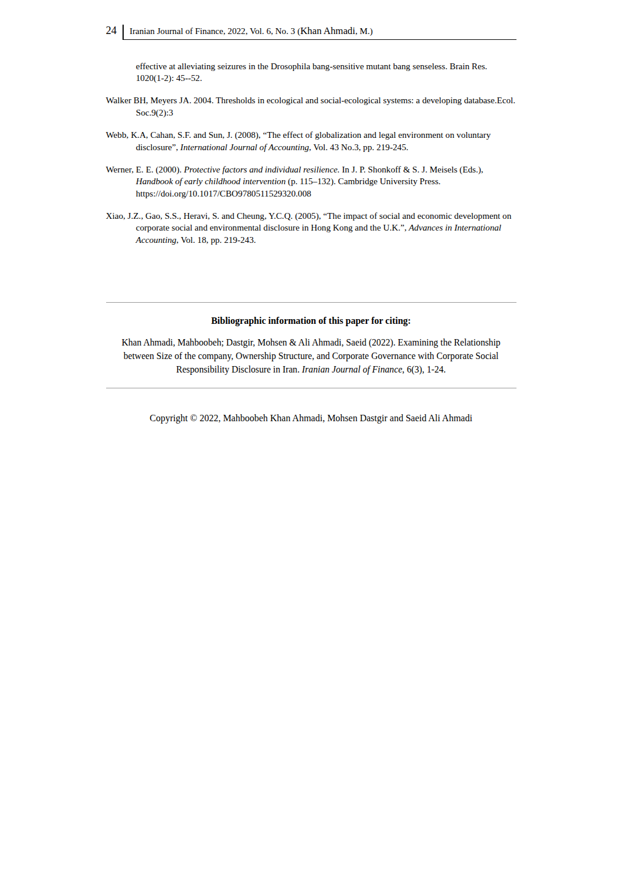24 Iranian Journal of Finance, 2022, Vol. 6, No. 3 (Khan Ahmadi, M.)
effective at alleviating seizures in the Drosophila bang-sensitive mutant bang senseless. Brain Res. 1020(1-2): 45--52.
Walker BH, Meyers JA. 2004. Thresholds in ecological and social-ecological systems: a developing database.Ecol. Soc.9(2):3
Webb, K.A, Cahan, S.F. and Sun, J. (2008), “The effect of globalization and legal environment on voluntary disclosure”, International Journal of Accounting, Vol. 43 No.3, pp. 219-245.
Werner, E. E. (2000). Protective factors and individual resilience. In J. P. Shonkoff & S. J. Meisels (Eds.), Handbook of early childhood intervention (p. 115–132). Cambridge University Press. https://doi.org/10.1017/CBO9780511529320.008
Xiao, J.Z., Gao, S.S., Heravi, S. and Cheung, Y.C.Q. (2005), “The impact of social and economic development on corporate social and environmental disclosure in Hong Kong and the U.K.”, Advances in International Accounting, Vol. 18, pp. 219-243.
Bibliographic information of this paper for citing:
Khan Ahmadi, Mahboobeh; Dastgir, Mohsen & Ali Ahmadi, Saeid (2022). Examining the Relationship between Size of the company, Ownership Structure, and Corporate Governance with Corporate Social Responsibility Disclosure in Iran. Iranian Journal of Finance, 6(3), 1-24.
Copyright © 2022, Mahboobeh Khan Ahmadi, Mohsen Dastgir and Saeid Ali Ahmadi